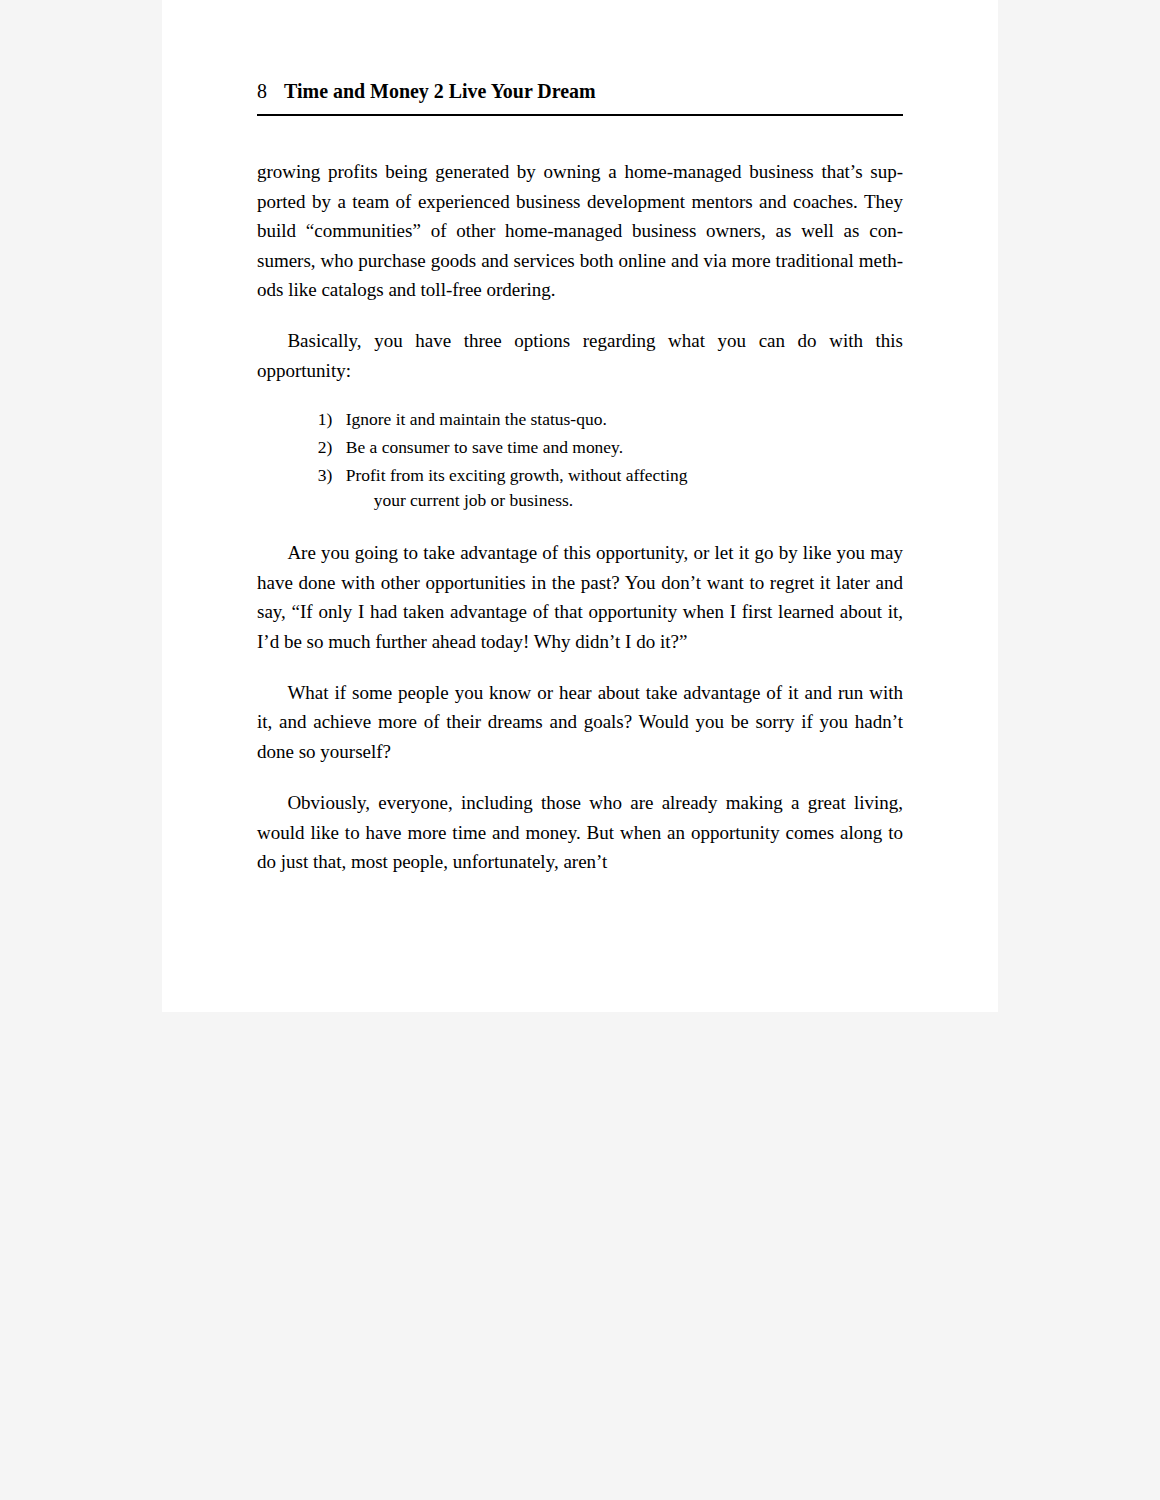8 Time and Money 2 Live Your Dream
growing profits being generated by owning a home-managed business that’s supported by a team of experienced business development mentors and coaches. They build “communities” of other home-managed business owners, as well as consumers, who purchase goods and services both online and via more traditional methods like catalogs and toll-free ordering.
Basically, you have three options regarding what you can do with this opportunity:
1) Ignore it and maintain the status-quo.
2) Be a consumer to save time and money.
3) Profit from its exciting growth, without affectingyour current job or business.
Are you going to take advantage of this opportunity, or let it go by like you may have done with other opportunities in the past? You don’t want to regret it later and say, “If only I had taken advantage of that opportunity when I first learned about it, I’d be so much further ahead today! Why didn’t I do it?”
What if some people you know or hear about take advantage of it and run with it, and achieve more of their dreams and goals? Would you be sorry if you hadn’t done so yourself?
Obviously, everyone, including those who are already making a great living, would like to have more time and money. But when an opportunity comes along to do just that, most people, unfortunately, aren’t